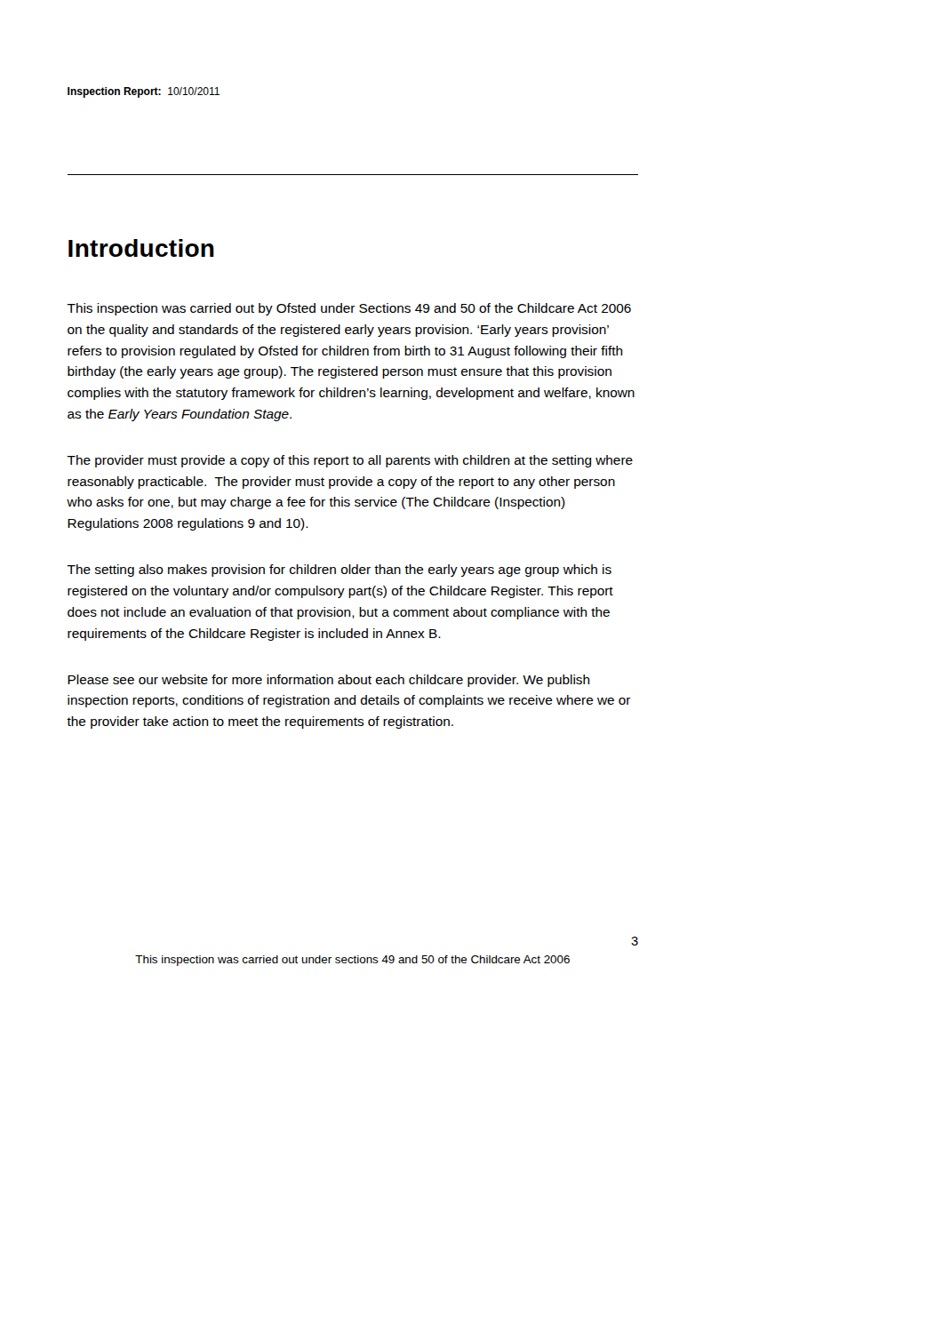Inspection Report: 10/10/2011
Introduction
This inspection was carried out by Ofsted under Sections 49 and 50 of the Childcare Act 2006 on the quality and standards of the registered early years provision. ‘Early years provision’ refers to provision regulated by Ofsted for children from birth to 31 August following their fifth birthday (the early years age group). The registered person must ensure that this provision complies with the statutory framework for children’s learning, development and welfare, known as the Early Years Foundation Stage.
The provider must provide a copy of this report to all parents with children at the setting where reasonably practicable. The provider must provide a copy of the report to any other person who asks for one, but may charge a fee for this service (The Childcare (Inspection) Regulations 2008 regulations 9 and 10).
The setting also makes provision for children older than the early years age group which is registered on the voluntary and/or compulsory part(s) of the Childcare Register. This report does not include an evaluation of that provision, but a comment about compliance with the requirements of the Childcare Register is included in Annex B.
Please see our website for more information about each childcare provider. We publish inspection reports, conditions of registration and details of complaints we receive where we or the provider take action to meet the requirements of registration.
3 This inspection was carried out under sections 49 and 50 of the Childcare Act 2006